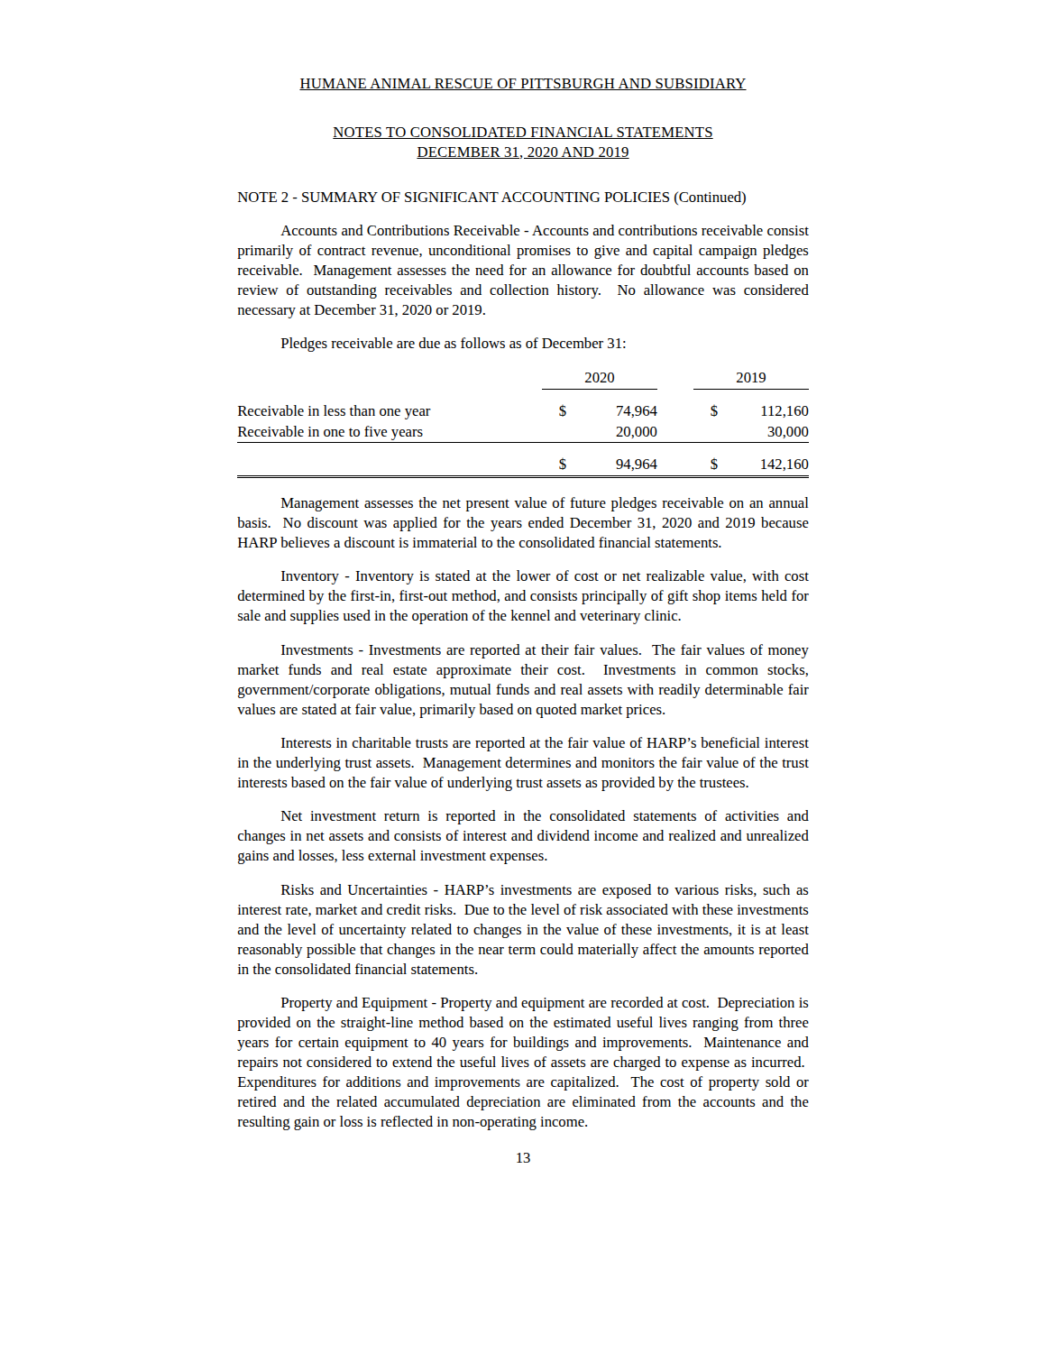HUMANE ANIMAL RESCUE OF PITTSBURGH AND SUBSIDIARY
NOTES TO CONSOLIDATED FINANCIAL STATEMENTS
DECEMBER 31, 2020 AND 2019
NOTE 2 - SUMMARY OF SIGNIFICANT ACCOUNTING POLICIES (Continued)
Accounts and Contributions Receivable - Accounts and contributions receivable consist primarily of contract revenue, unconditional promises to give and capital campaign pledges receivable. Management assesses the need for an allowance for doubtful accounts based on review of outstanding receivables and collection history. No allowance was considered necessary at December 31, 2020 or 2019.
Pledges receivable are due as follows as of December 31:
| | 2020 | | 2019 |
| Receivable in less than one year | $ | 74,964 | | $ | 112,160 |
| Receivable in one to five years | | 20,000 | | | 30,000 |
| | $ | 94,964 | | $ | 142,160 |
Management assesses the net present value of future pledges receivable on an annual basis. No discount was applied for the years ended December 31, 2020 and 2019 because HARP believes a discount is immaterial to the consolidated financial statements.
Inventory - Inventory is stated at the lower of cost or net realizable value, with cost determined by the first-in, first-out method, and consists principally of gift shop items held for sale and supplies used in the operation of the kennel and veterinary clinic.
Investments - Investments are reported at their fair values. The fair values of money market funds and real estate approximate their cost. Investments in common stocks, government/corporate obligations, mutual funds and real assets with readily determinable fair values are stated at fair value, primarily based on quoted market prices.
Interests in charitable trusts are reported at the fair value of HARP’s beneficial interest in the underlying trust assets. Management determines and monitors the fair value of the trust interests based on the fair value of underlying trust assets as provided by the trustees.
Net investment return is reported in the consolidated statements of activities and changes in net assets and consists of interest and dividend income and realized and unrealized gains and losses, less external investment expenses.
Risks and Uncertainties - HARP’s investments are exposed to various risks, such as interest rate, market and credit risks. Due to the level of risk associated with these investments and the level of uncertainty related to changes in the value of these investments, it is at least reasonably possible that changes in the near term could materially affect the amounts reported in the consolidated financial statements.
Property and Equipment - Property and equipment are recorded at cost. Depreciation is provided on the straight-line method based on the estimated useful lives ranging from three years for certain equipment to 40 years for buildings and improvements. Maintenance and repairs not considered to extend the useful lives of assets are charged to expense as incurred. Expenditures for additions and improvements are capitalized. The cost of property sold or retired and the related accumulated depreciation are eliminated from the accounts and the resulting gain or loss is reflected in non-operating income.
13